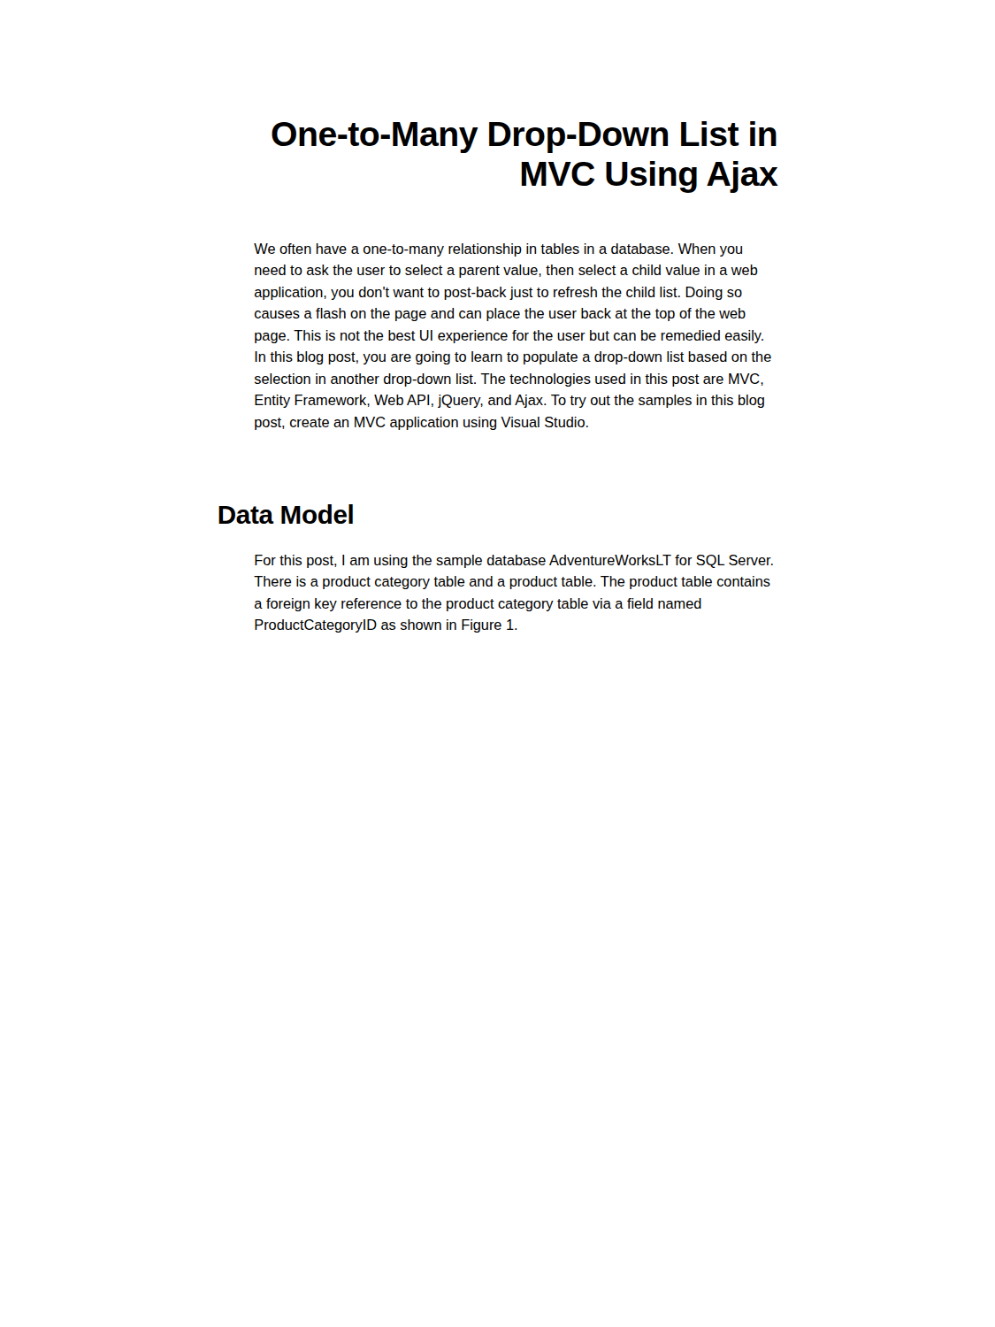One-to-Many Drop-Down List in
MVC Using Ajax
We often have a one-to-many relationship in tables in a database. When you need to ask the user to select a parent value, then select a child value in a web application, you don't want to post-back just to refresh the child list. Doing so causes a flash on the page and can place the user back at the top of the web page. This is not the best UI experience for the user but can be remedied easily. In this blog post, you are going to learn to populate a drop-down list based on the selection in another drop-down list. The technologies used in this post are MVC, Entity Framework, Web API, jQuery, and Ajax. To try out the samples in this blog post, create an MVC application using Visual Studio.
Data Model
For this post, I am using the sample database AdventureWorksLT for SQL Server. There is a product category table and a product table. The product table contains a foreign key reference to the product category table via a field named ProductCategoryID as shown in Figure 1.